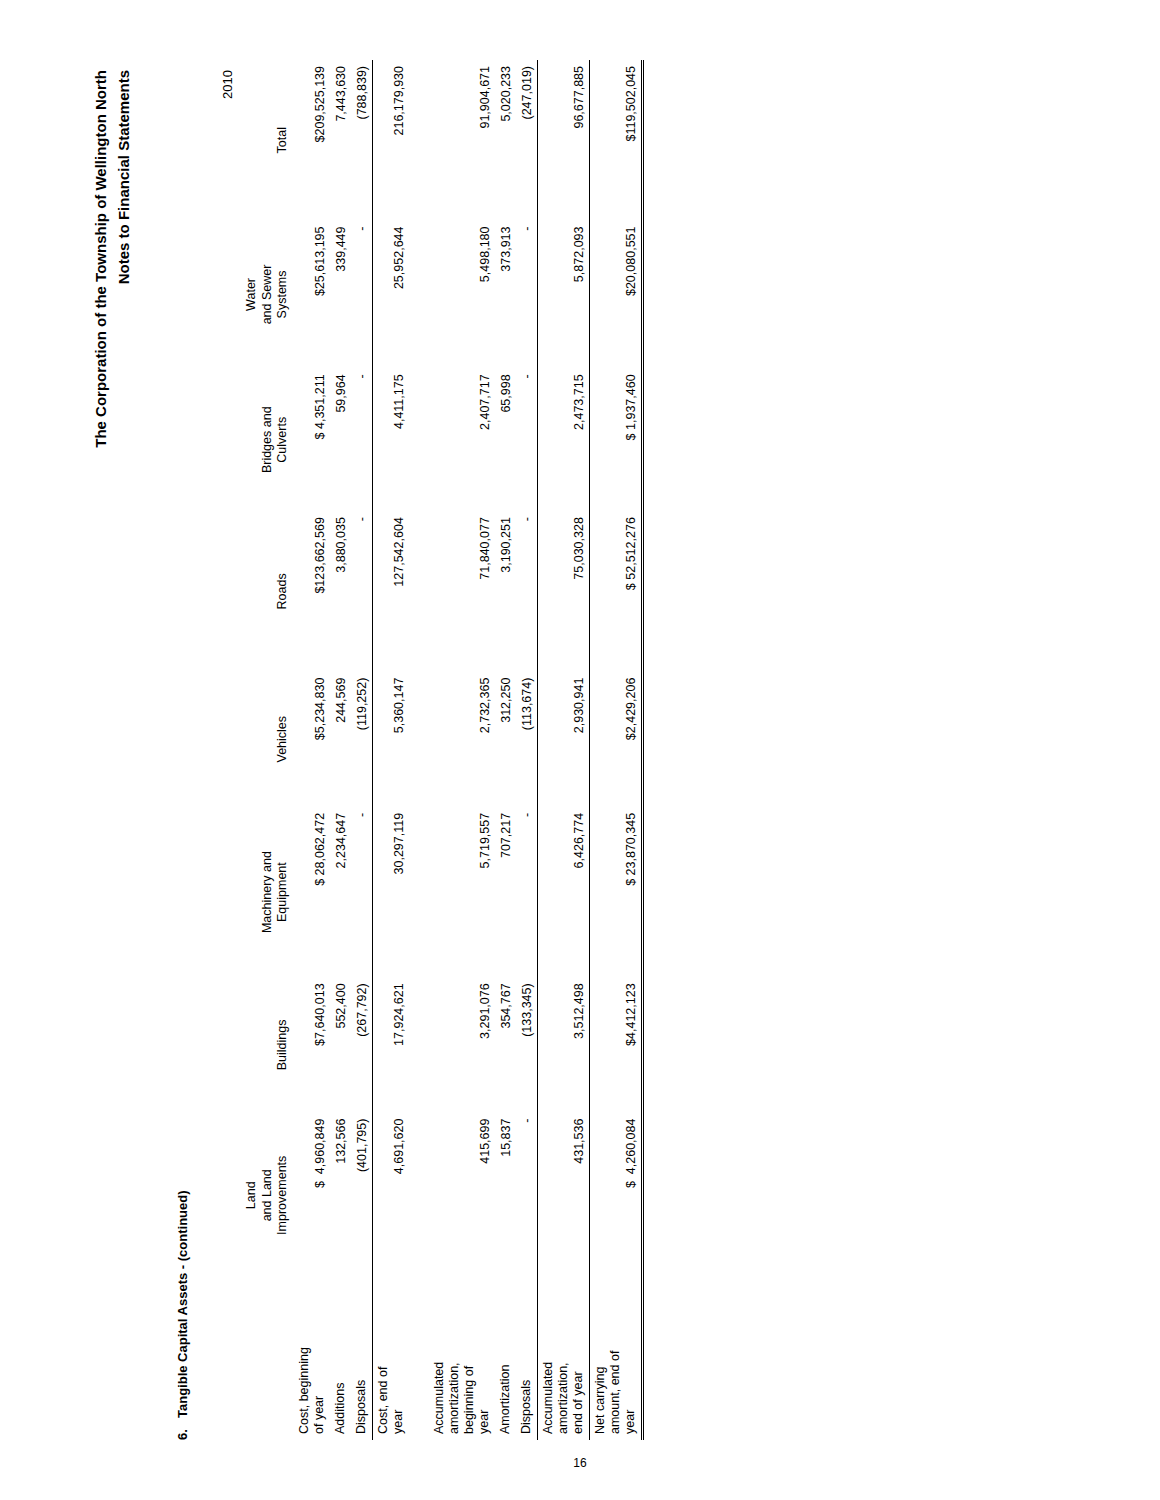The Corporation of the Township of Wellington North
Notes to Financial Statements
6. Tangible Capital Assets - (continued)
2010
| | Land and Land Improvements | Buildings | Machinery and Equipment | Vehicles | Roads | Bridges and Culverts | Water and Sewer Systems | Total |
| --- | --- | --- | --- | --- | --- | --- | --- | --- |
| Cost, beginning of year | $ 4,960,849 | $7,640,013 | $ 28,062,472 | $5,234,830 | $123,662,569 | $ 4,351,211 | $25,613,195 | $209,525,139 |
| Additions | 132,566 | 552,400 | 2,234,647 | 244,569 | 3,880,035 | 59,964 | 339,449 | 7,443,630 |
| Disposals | (401,795) | (267,792) | - | (119,252) | - | - | - | (788,839) |
| Cost, end of year | 4,691,620 | 17,924,621 | 30,297,119 | 5,360,147 | 127,542,604 | 4,411,175 | 25,952,644 | 216,179,930 |
| Accumulated amortization, beginning of year | 415,699 | 3,291,076 | 5,719,557 | 2,732,365 | 71,840,077 | 2,407,717 | 5,498,180 | 91,904,671 |
| Amortization | 15,837 | 354,767 | 707,217 | 312,250 | 3,190,251 | 65,998 | 373,913 | 5,020,233 |
| Disposals | - | (133,345) | - | (113,674) | - | - | - | (247,019) |
| Accumulated amortization, end of year | 431,536 | 3,512,498 | 6,426,774 | 2,930,941 | 75,030,328 | 2,473,715 | 5,872,093 | 96,677,885 |
| Net carrying amount, end of year | $ 4,260,084 | $4,412,123 | $ 23,870,345 | $2,429,206 | $ 52,512,276 | $ 1,937,460 | $20,080,551 | $119,502,045 |
16